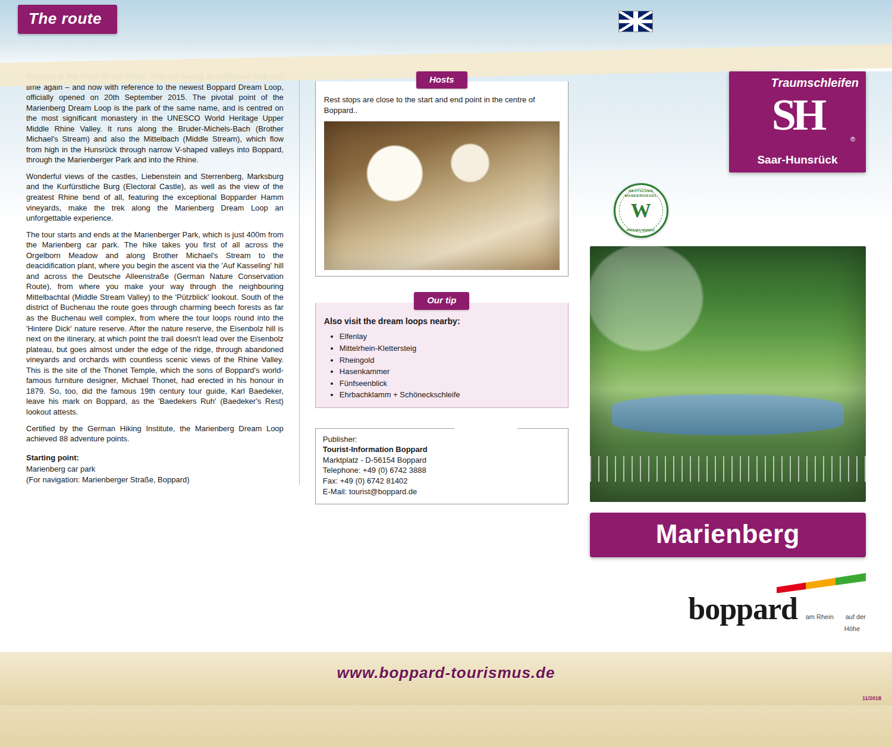The route
Boppard is the Pearl of the Rhine. This old saying is reaffirmed time and time again – and now with reference to the newest Boppard Dream Loop, officially opened on 20th September 2015. The pivotal point of the Marienberg Dream Loop is the park of the same name, and is centred on the most significant monastery in the UNESCO World Heritage Upper Middle Rhine Valley. It runs along the Bruder-Michels-Bach (Brother Michael's Stream) and also the Mittelbach (Middle Stream), which flow from high in the Hunsrück through narrow V-shaped valleys into Boppard, through the Marienberger Park and into the Rhine.
Wonderful views of the castles, Liebenstein and Sterrenberg, Marksburg and the Kurfürstliche Burg (Electoral Castle), as well as the view of the greatest Rhine bend of all, featuring the exceptional Bopparder Hamm vineyards, make the trek along the Marienberg Dream Loop an unforgettable experience.
The tour starts and ends at the Marienberger Park, which is just 400m from the Marienberg car park. The hike takes you first of all across the Orgelborn Meadow and along Brother Michael's Stream to the deacidification plant, where you begin the ascent via the 'Auf Kasseling' hill and across the Deutsche Alleenstraße (German Nature Conservation Route), from where you make your way through the neighbouring Mittelbachtal (Middle Stream Valley) to the 'Pützblick' lookout. South of the district of Buchenau the route goes through charming beech forests as far as the Buchenau well complex, from where the tour loops round into the 'Hintere Dick' nature reserve. After the nature reserve, the Eisenbolz hill is next on the itinerary, at which point the trail doesn't lead over the Eisenbolz plateau, but goes almost under the edge of the ridge, through abandoned vineyards and orchards with countless scenic views of the Rhine Valley. This is the site of the Thonet Temple, which the sons of Boppard's world-famous furniture designer, Michael Thonet, had erected in his honour in 1879. So, too, did the famous 19th century tour guide, Karl Baedeker, leave his mark on Boppard, as the 'Baedekers Ruh' (Baedeker's Rest) lookout attests.
Certified by the German Hiking Institute, the Marienberg Dream Loop achieved 88 adventure points.
Starting point:
Marienberg car park
(For navigation: Marienberger Straße, Boppard)
Hosts
Rest stops are close to the start and end point in the centre of Boppard..
Our tip
Also visit the dream loops nearby:
Elfenlay
Mittelrhein-Klettersteig
Rheingold
Hasenkammer
Fünfseenblick
Ehrbachklamm + Schöneckschleife
Publisher:
Tourist-Information Boppard
Marktplatz - D-56154 Boppard
Telephone: +49 (0) 6742 3888
Fax: +49 (0) 6742 81402
E-Mail: tourist@boppard.de
Traumschleifen SH ® Saar-Hunsrück
DEUTSCHES WANDERSIEGEL W PREMIUMWEG
Marienberg
boppard am Rhein auf der Höhe
www.boppard-tourismus.de
11/2018